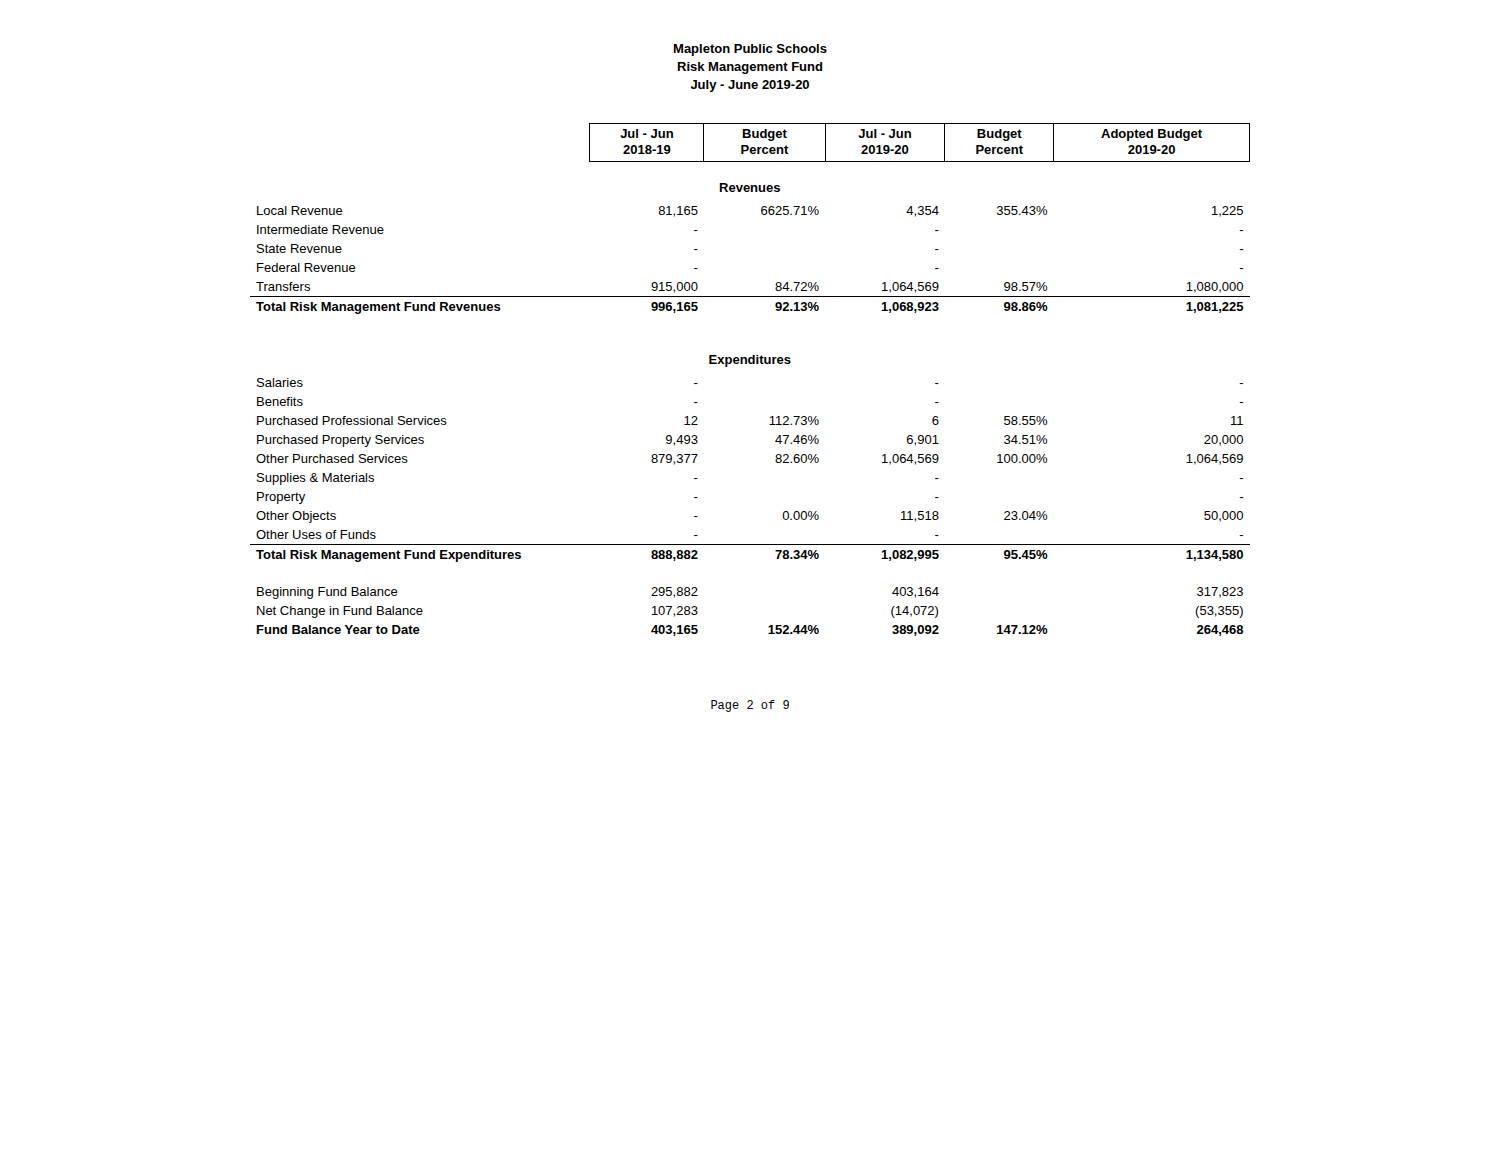Mapleton Public Schools
Risk Management Fund
July - June 2019-20
| | Jul - Jun 2018-19 | Budget Percent | Jul - Jun 2019-20 | Budget Percent | Adopted Budget 2019-20 |
| --- | --- | --- | --- | --- | --- |
| Revenues |
| Local Revenue | 81,165 | 6625.71% | 4,354 | 355.43% | 1,225 |
| Intermediate Revenue | - | | - | | - |
| State Revenue | - | | - | | - |
| Federal Revenue | - | | - | | - |
| Transfers | 915,000 | 84.72% | 1,064,569 | 98.57% | 1,080,000 |
| Total Risk Management Fund Revenues | 996,165 | 92.13% | 1,068,923 | 98.86% | 1,081,225 |
| Expenditures |
| Salaries | - | | - | | - |
| Benefits | - | | - | | - |
| Purchased Professional Services | 12 | 112.73% | 6 | 58.55% | 11 |
| Purchased Property Services | 9,493 | 47.46% | 6,901 | 34.51% | 20,000 |
| Other Purchased Services | 879,377 | 82.60% | 1,064,569 | 100.00% | 1,064,569 |
| Supplies & Materials | - | | - | | - |
| Property | - | | - | | - |
| Other Objects | - | 0.00% | 11,518 | 23.04% | 50,000 |
| Other Uses of Funds | - | | - | | - |
| Total Risk Management Fund Expenditures | 888,882 | 78.34% | 1,082,995 | 95.45% | 1,134,580 |
| Beginning Fund Balance | 295,882 | | 403,164 | | 317,823 |
| Net Change in Fund Balance | 107,283 | | (14,072) | | (53,355) |
| Fund Balance Year to Date | 403,165 | 152.44% | 389,092 | 147.12% | 264,468 |
Page 2 of 9